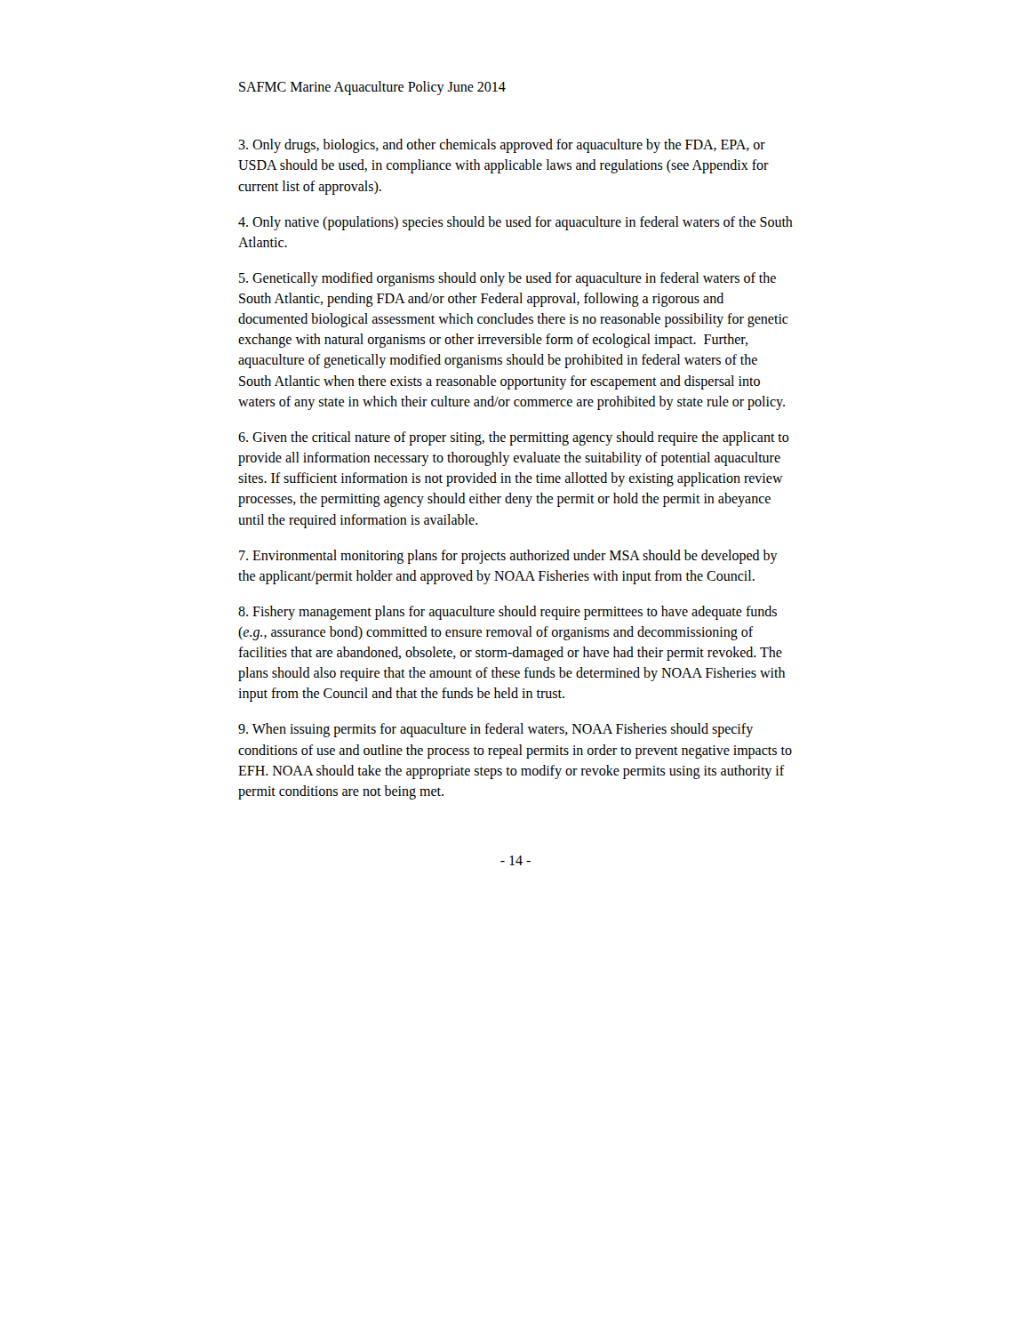SAFMC Marine Aquaculture Policy June 2014
3. Only drugs, biologics, and other chemicals approved for aquaculture by the FDA, EPA, or USDA should be used, in compliance with applicable laws and regulations (see Appendix for current list of approvals).
4. Only native (populations) species should be used for aquaculture in federal waters of the South Atlantic.
5. Genetically modified organisms should only be used for aquaculture in federal waters of the South Atlantic, pending FDA and/or other Federal approval, following a rigorous and documented biological assessment which concludes there is no reasonable possibility for genetic exchange with natural organisms or other irreversible form of ecological impact. Further, aquaculture of genetically modified organisms should be prohibited in federal waters of the South Atlantic when there exists a reasonable opportunity for escapement and dispersal into waters of any state in which their culture and/or commerce are prohibited by state rule or policy.
6. Given the critical nature of proper siting, the permitting agency should require the applicant to provide all information necessary to thoroughly evaluate the suitability of potential aquaculture sites. If sufficient information is not provided in the time allotted by existing application review processes, the permitting agency should either deny the permit or hold the permit in abeyance until the required information is available.
7. Environmental monitoring plans for projects authorized under MSA should be developed by the applicant/permit holder and approved by NOAA Fisheries with input from the Council.
8. Fishery management plans for aquaculture should require permittees to have adequate funds (e.g., assurance bond) committed to ensure removal of organisms and decommissioning of facilities that are abandoned, obsolete, or storm-damaged or have had their permit revoked. The plans should also require that the amount of these funds be determined by NOAA Fisheries with input from the Council and that the funds be held in trust.
9. When issuing permits for aquaculture in federal waters, NOAA Fisheries should specify conditions of use and outline the process to repeal permits in order to prevent negative impacts to EFH. NOAA should take the appropriate steps to modify or revoke permits using its authority if permit conditions are not being met.
- 14 -